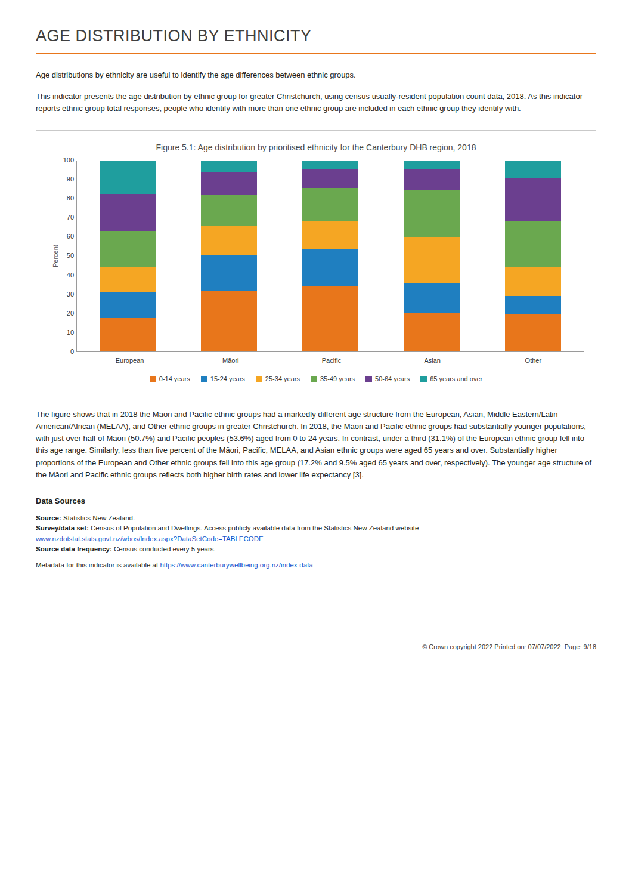AGE DISTRIBUTION BY ETHNICITY
Age distributions by ethnicity are useful to identify the age differences between ethnic groups.
This indicator presents the age distribution by ethnic group for greater Christchurch, using census usually-resident population count data, 2018. As this indicator reports ethnic group total responses, people who identify with more than one ethnic group are included in each ethnic group they identify with.
Figure 5.1: Age distribution by prioritised ethnicity for the Canterbury DHB region, 2018
Percent
100 90 80 70 60 50 40 30 20 10 0
European Māori Pacific Asian Other
0-14 years
15-24 years
25-34 years
35-49 years
50-64 years
65 years and over
The figure shows that in 2018 the Māori and Pacific ethnic groups had a markedly different age structure from the European, Asian, Middle Eastern/Latin American/African (MELAA), and Other ethnic groups in greater Christchurch. In 2018, the Māori and Pacific ethnic groups had substantially younger populations, with just over half of Māori (50.7%) and Pacific peoples (53.6%) aged from 0 to 24 years. In contrast, under a third (31.1%) of the European ethnic group fell into this age range. Similarly, less than five percent of the Māori, Pacific, MELAA, and Asian ethnic groups were aged 65 years and over. Substantially higher proportions of the European and Other ethnic groups fell into this age group (17.2% and 9.5% aged 65 years and over, respectively). The younger age structure of the Māori and Pacific ethnic groups reflects both higher birth rates and lower life expectancy [3].
Data Sources
Source: Statistics New Zealand.
Survey/data set: Census of Population and Dwellings. Access publicly available data from the Statistics New Zealand website
www.nzdotstat.stats.govt.nz/wbos/Index.aspx?DataSetCode=TABLECODE
Source data frequency: Census conducted every 5 years.
Metadata for this indicator is available at https://www.canterburywellbeing.org.nz/index-data
© Crown copyright 2022 Printed on: 07/07/2022 Page: 9/18